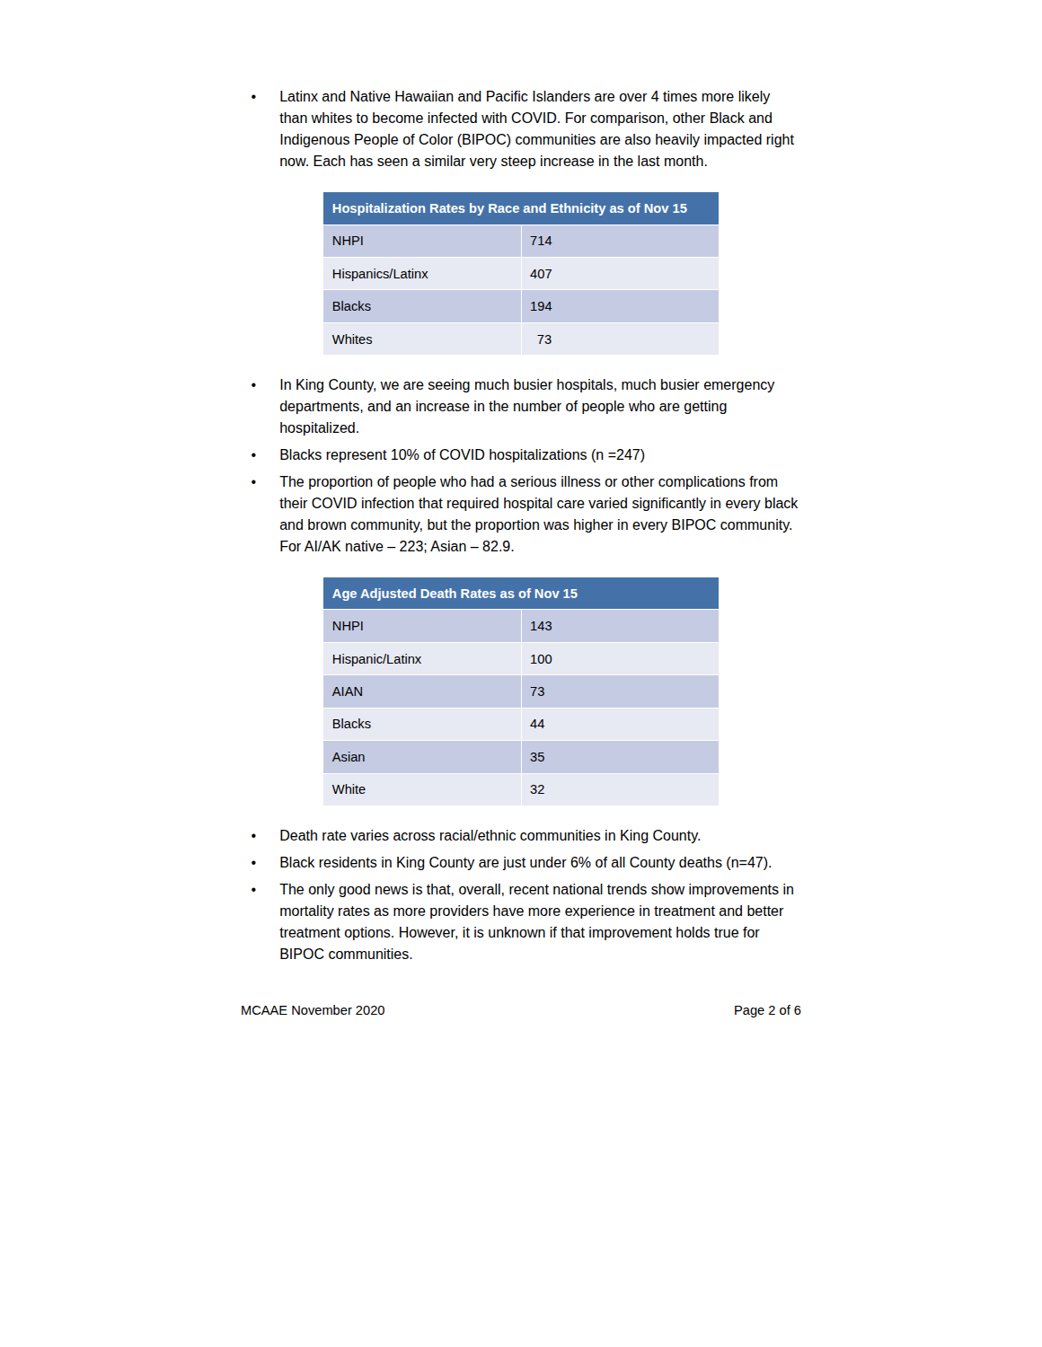Latinx and Native Hawaiian and Pacific Islanders are over 4 times more likely than whites to become infected with COVID. For comparison, other Black and Indigenous People of Color (BIPOC) communities are also heavily impacted right now. Each has seen a similar very steep increase in the last month.
| Hospitalization Rates by Race and Ethnicity as of Nov 15 |
| --- |
| NHPI | 714 |
| Hispanics/Latinx | 407 |
| Blacks | 194 |
| Whites | 73 |
In King County, we are seeing much busier hospitals, much busier emergency departments, and an increase in the number of people who are getting hospitalized.
Blacks represent 10% of COVID hospitalizations (n =247)
The proportion of people who had a serious illness or other complications from their COVID infection that required hospital care varied significantly in every black and brown community, but the proportion was higher in every BIPOC community. For AI/AK native – 223; Asian – 82.9.
| Age Adjusted Death Rates as of Nov 15 |
| --- |
| NHPI | 143 |
| Hispanic/Latinx | 100 |
| AIAN | 73 |
| Blacks | 44 |
| Asian | 35 |
| White | 32 |
Death rate varies across racial/ethnic communities in King County.
Black residents in King County are just under 6% of all County deaths (n=47).
The only good news is that, overall, recent national trends show improvements in mortality rates as more providers have more experience in treatment and better treatment options. However, it is unknown if that improvement holds true for BIPOC communities.
MCAAE November 2020 Page 2 of 6